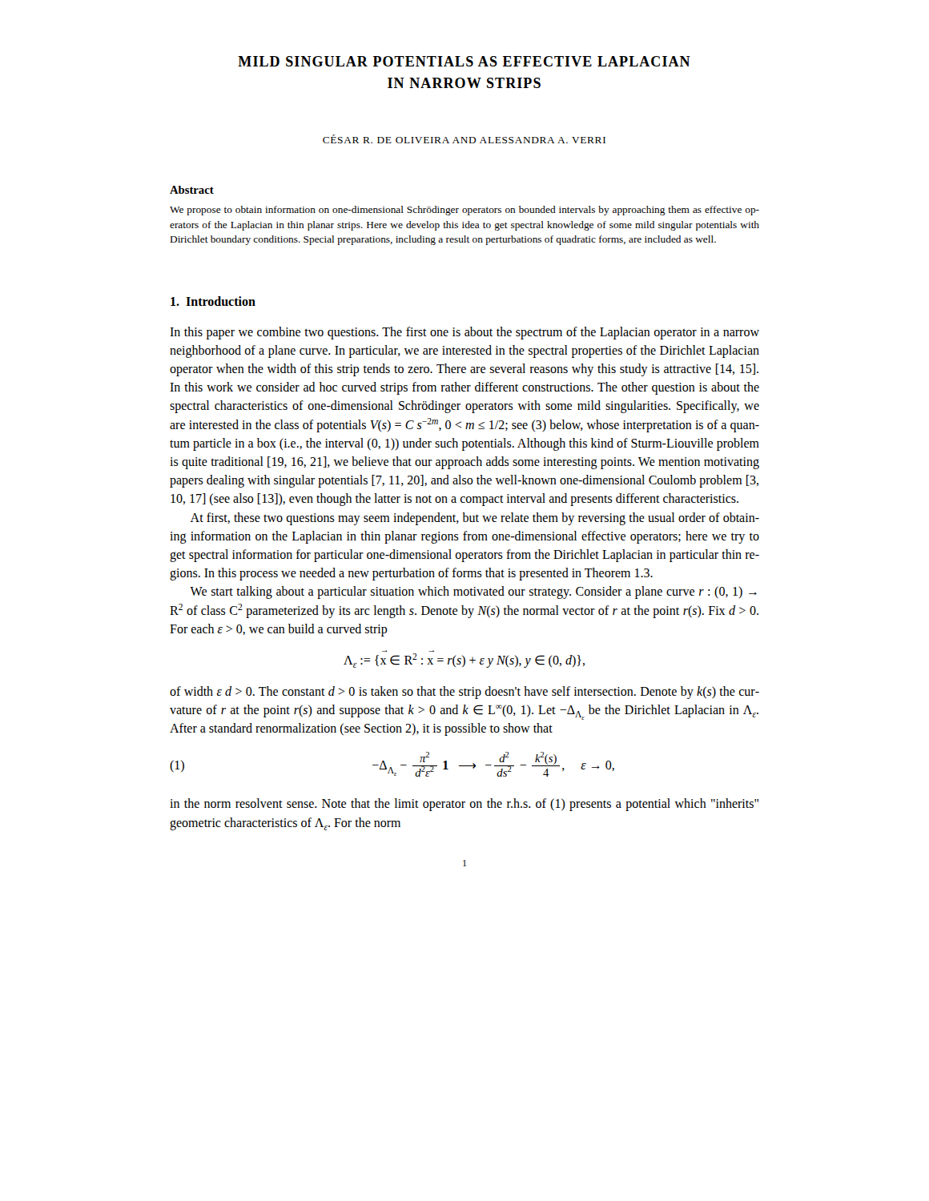Mild singular potentials as effective Laplacian
in narrow strips
César R. de Oliveira and Alessandra A. Verri
Abstract
We propose to obtain information on one-dimensional Schrödinger operators on bounded intervals by approaching them as effective operators of the Laplacian in thin planar strips. Here we develop this idea to get spectral knowledge of some mild singular potentials with Dirichlet boundary conditions. Special preparations, including a result on perturbations of quadratic forms, are included as well.
1. Introduction
In this paper we combine two questions. The first one is about the spectrum of the Laplacian operator in a narrow neighborhood of a plane curve. In particular, we are interested in the spectral properties of the Dirichlet Laplacian operator when the width of this strip tends to zero. There are several reasons why this study is attractive [14, 15]. In this work we consider ad hoc curved strips from rather different constructions. The other question is about the spectral characteristics of one-dimensional Schrödinger operators with some mild singularities. Specifically, we are interested in the class of potentials V(s) = C s−2m, 0 < m ≤ 1/2; see (3) below, whose interpretation is of a quantum particle in a box (i.e., the interval (0, 1)) under such potentials. Although this kind of Sturm-Liouville problem is quite traditional [19, 16, 21], we believe that our approach adds some interesting points. We mention motivating papers dealing with singular potentials [7, 11, 20], and also the well-known one-dimensional Coulomb problem [3, 10, 17] (see also [13]), even though the latter is not on a compact interval and presents different characteristics.
At first, these two questions may seem independent, but we relate them by reversing the usual order of obtaining information on the Laplacian in thin planar regions from one-dimensional effective operators; here we try to get spectral information for particular one-dimensional operators from the Dirichlet Laplacian in particular thin regions. In this process we needed a new perturbation of forms that is presented in Theorem 1.3.
We start talking about a particular situation which motivated our strategy. Consider a plane curve r : (0, 1) → R2 of class C2 parameterized by its arc length s. Denote by N(s) the normal vector of r at the point r(s). Fix d > 0. For each ε > 0, we can build a curved strip
Λε := {x ∈ R2 : x = r(s) + ε y N(s), y ∈ (0, d)},
of width ε d > 0. The constant d > 0 is taken so that the strip doesn't have self intersection. Denote by k(s) the curvature of r at the point r(s) and suppose that k > 0 and k ∈ L∞(0, 1). Let −ΔΛε be the Dirichlet Laplacian in Λε. After a standard renormalization (see Section 2), it is possible to show that
(1) −ΔΛε − π2 d2ε2 1 ⟶ −d2 ds2 − k2(s) 4, ε → 0,
in the norm resolvent sense. Note that the limit operator on the r.h.s. of (1) presents a potential which "inherits" geometric characteristics of Λε. For the norm
1